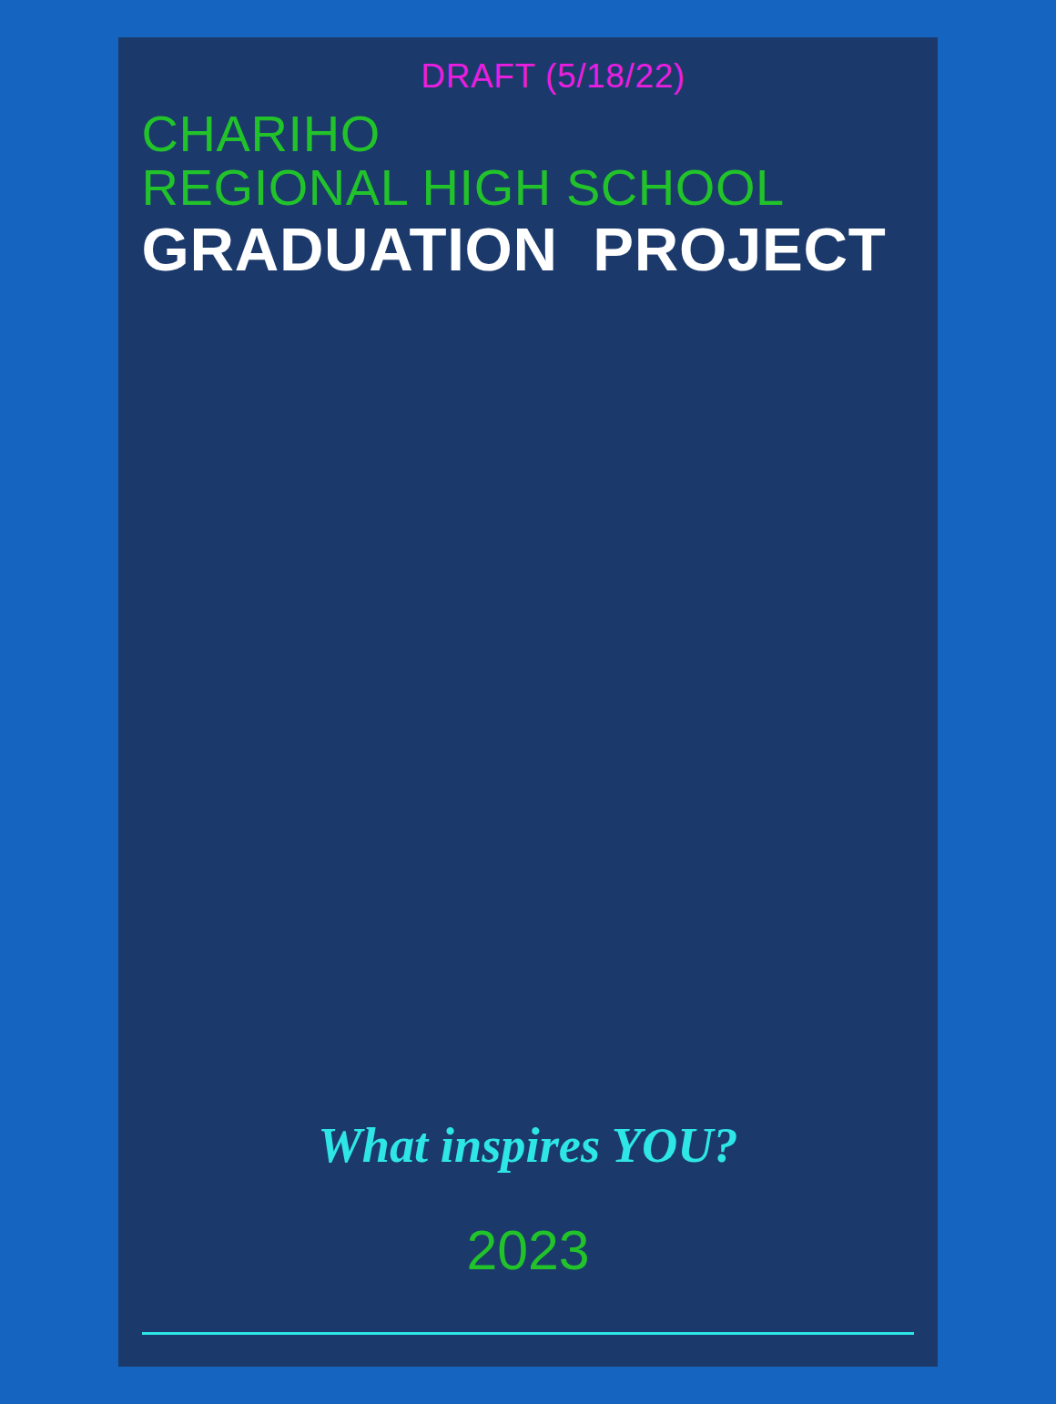DRAFT (5/18/22)
CHARIHO
REGIONAL HIGH SCHOOL GRADUATION PROJECT
What inspires YOU?
2023